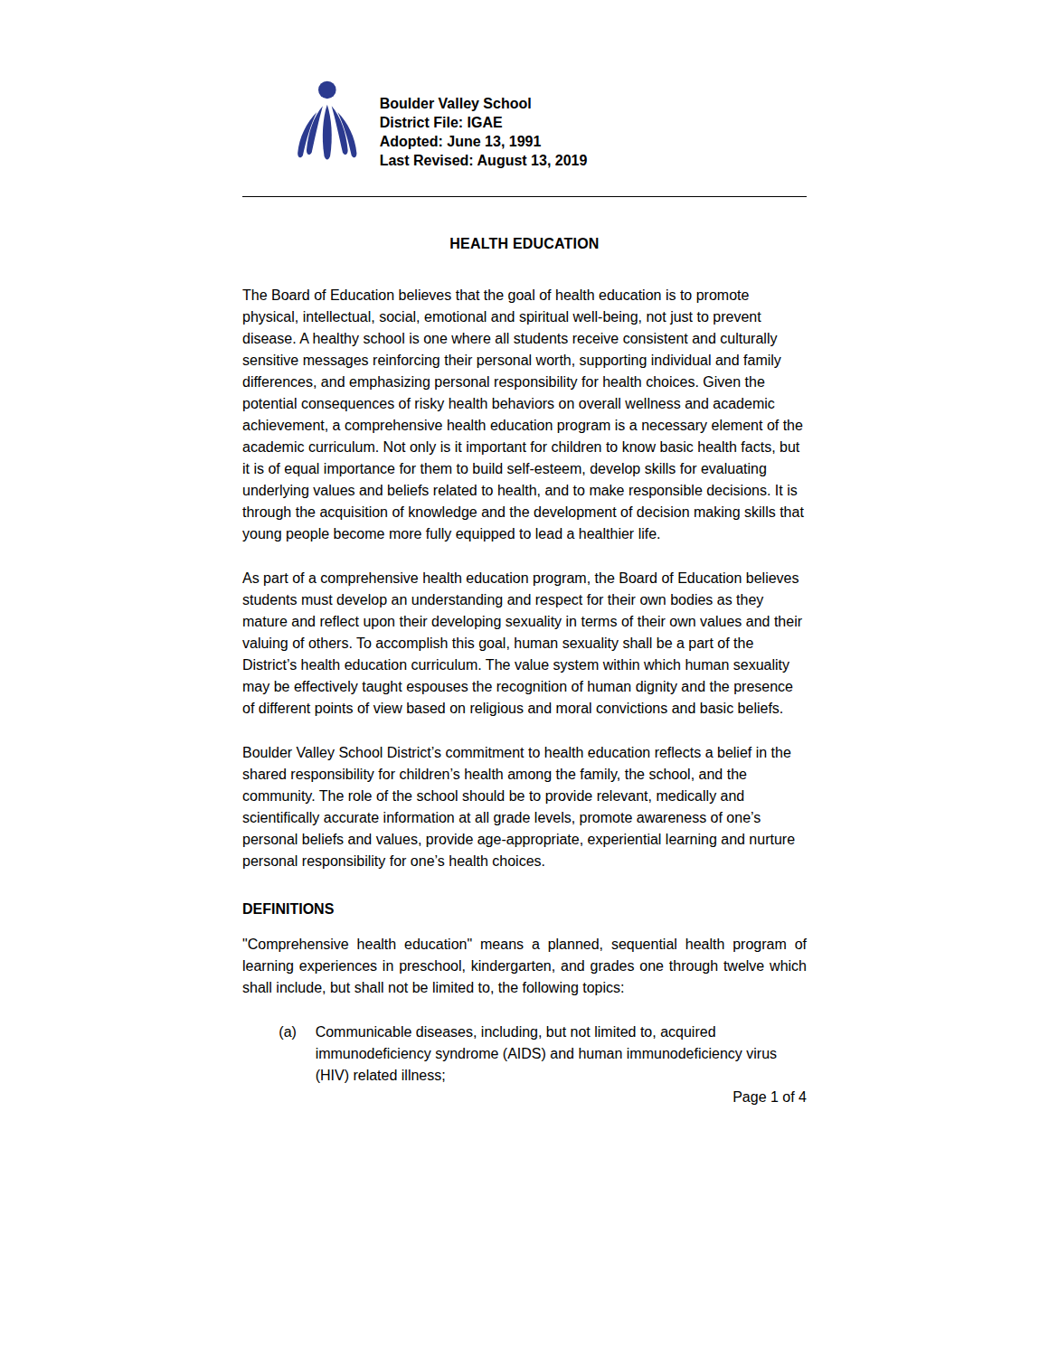Boulder Valley School
District File: IGAE
Adopted: June 13, 1991
Last Revised: August 13, 2019
HEALTH EDUCATION
The Board of Education believes that the goal of health education is to promote physical, intellectual, social, emotional and spiritual well-being, not just to prevent disease. A healthy school is one where all students receive consistent and culturally sensitive messages reinforcing their personal worth, supporting individual and family differences, and emphasizing personal responsibility for health choices. Given the potential consequences of risky health behaviors on overall wellness and academic achievement, a comprehensive health education program is a necessary element of the academic curriculum. Not only is it important for children to know basic health facts, but it is of equal importance for them to build self-esteem, develop skills for evaluating underlying values and beliefs related to health, and to make responsible decisions. It is through the acquisition of knowledge and the development of decision making skills that young people become more fully equipped to lead a healthier life.
As part of a comprehensive health education program, the Board of Education believes students must develop an understanding and respect for their own bodies as they mature and reflect upon their developing sexuality in terms of their own values and their valuing of others. To accomplish this goal, human sexuality shall be a part of the District’s health education curriculum. The value system within which human sexuality may be effectively taught espouses the recognition of human dignity and the presence of different points of view based on religious and moral convictions and basic beliefs.
Boulder Valley School District’s commitment to health education reflects a belief in the shared responsibility for children’s health among the family, the school, and the community. The role of the school should be to provide relevant, medically and scientifically accurate information at all grade levels, promote awareness of one’s personal beliefs and values, provide age-appropriate, experiential learning and nurture personal responsibility for one’s health choices.
DEFINITIONS
"Comprehensive health education" means a planned, sequential health program of learning experiences in preschool, kindergarten, and grades one through twelve which shall include, but shall not be limited to, the following topics:
(a) Communicable diseases, including, but not limited to, acquired immunodeficiency syndrome (AIDS) and human immunodeficiency virus (HIV) related illness;
Page 1 of 4